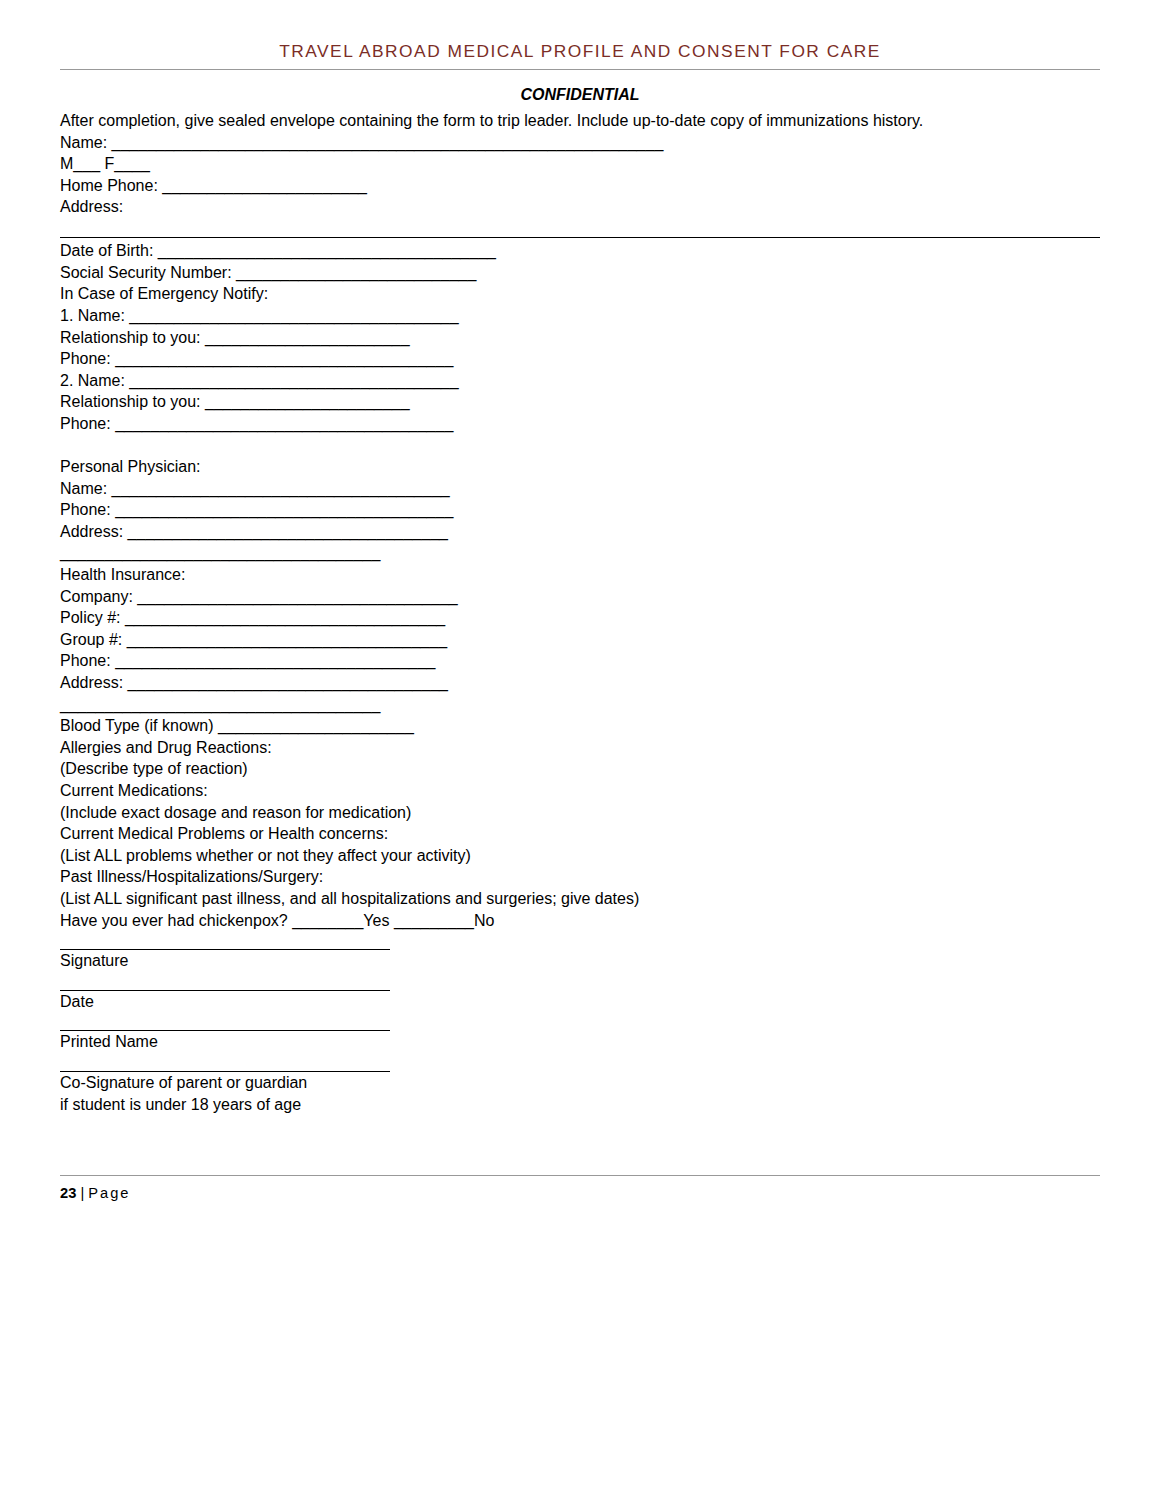Travel Abroad Medical Profile and Consent for Care
CONFIDENTIAL
After completion, give sealed envelope containing the form to trip leader. Include up-to-date copy of immunizations history.
Name: ______________________________________________________________
M___ F____
Home Phone: _______________________
Address:
Date of Birth: ______________________________________
Social Security Number: ___________________________
In Case of Emergency Notify:
1. Name: _____________________________________
Relationship to you: _______________________
Phone: ______________________________________
2. Name: _____________________________________
Relationship to you: _______________________
Phone: ______________________________________
Personal Physician:
Name: ______________________________________
Phone: ______________________________________
Address: ____________________________________
____________________________________
Health Insurance:
Company: ____________________________________
Policy #: ____________________________________
Group #: ____________________________________
Phone: ____________________________________
Address: ____________________________________
____________________________________
Blood Type (if known) ______________________
Allergies and Drug Reactions:
(Describe type of reaction)
Current Medications:
(Include exact dosage and reason for medication)
Current Medical Problems or Health concerns:
(List ALL problems whether or not they affect your activity)
Past Illness/Hospitalizations/Surgery:
(List ALL significant past illness, and all hospitalizations and surgeries; give dates)
Have you ever had chickenpox? ________Yes _________No
Signature
Date
Printed Name
Co-Signature of parent or guardian
if student is under 18 years of age
23 | Page